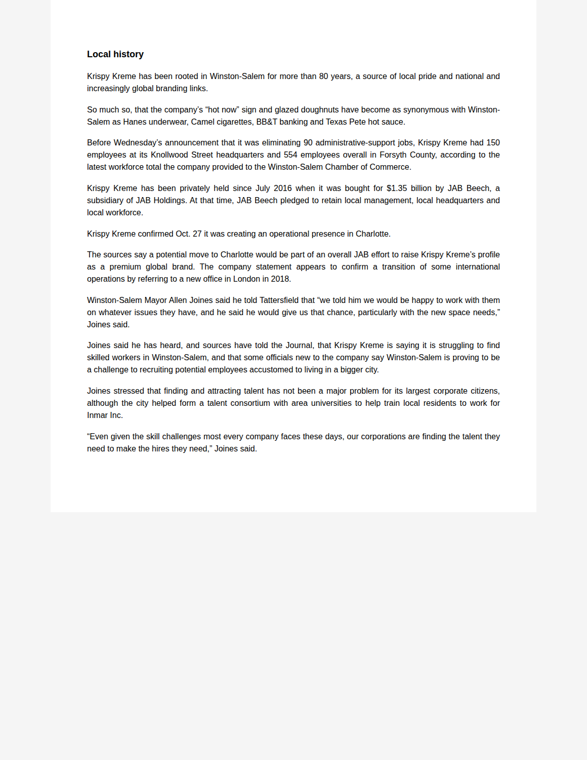Local history
Krispy Kreme has been rooted in Winston-Salem for more than 80 years, a source of local pride and national and increasingly global branding links.
So much so, that the company’s “hot now” sign and glazed doughnuts have become as synonymous with Winston-Salem as Hanes underwear, Camel cigarettes, BB&T banking and Texas Pete hot sauce.
Before Wednesday’s announcement that it was eliminating 90 administrative-support jobs, Krispy Kreme had 150 employees at its Knollwood Street headquarters and 554 employees overall in Forsyth County, according to the latest workforce total the company provided to the Winston-Salem Chamber of Commerce.
Krispy Kreme has been privately held since July 2016 when it was bought for $1.35 billion by JAB Beech, a subsidiary of JAB Holdings. At that time, JAB Beech pledged to retain local management, local headquarters and local workforce.
Krispy Kreme confirmed Oct. 27 it was creating an operational presence in Charlotte.
The sources say a potential move to Charlotte would be part of an overall JAB effort to raise Krispy Kreme’s profile as a premium global brand. The company statement appears to confirm a transition of some international operations by referring to a new office in London in 2018.
Winston-Salem Mayor Allen Joines said he told Tattersfield that “we told him we would be happy to work with them on whatever issues they have, and he said he would give us that chance, particularly with the new space needs,” Joines said.
Joines said he has heard, and sources have told the Journal, that Krispy Kreme is saying it is struggling to find skilled workers in Winston-Salem, and that some officials new to the company say Winston-Salem is proving to be a challenge to recruiting potential employees accustomed to living in a bigger city.
Joines stressed that finding and attracting talent has not been a major problem for its largest corporate citizens, although the city helped form a talent consortium with area universities to help train local residents to work for Inmar Inc.
“Even given the skill challenges most every company faces these days, our corporations are finding the talent they need to make the hires they need,” Joines said.